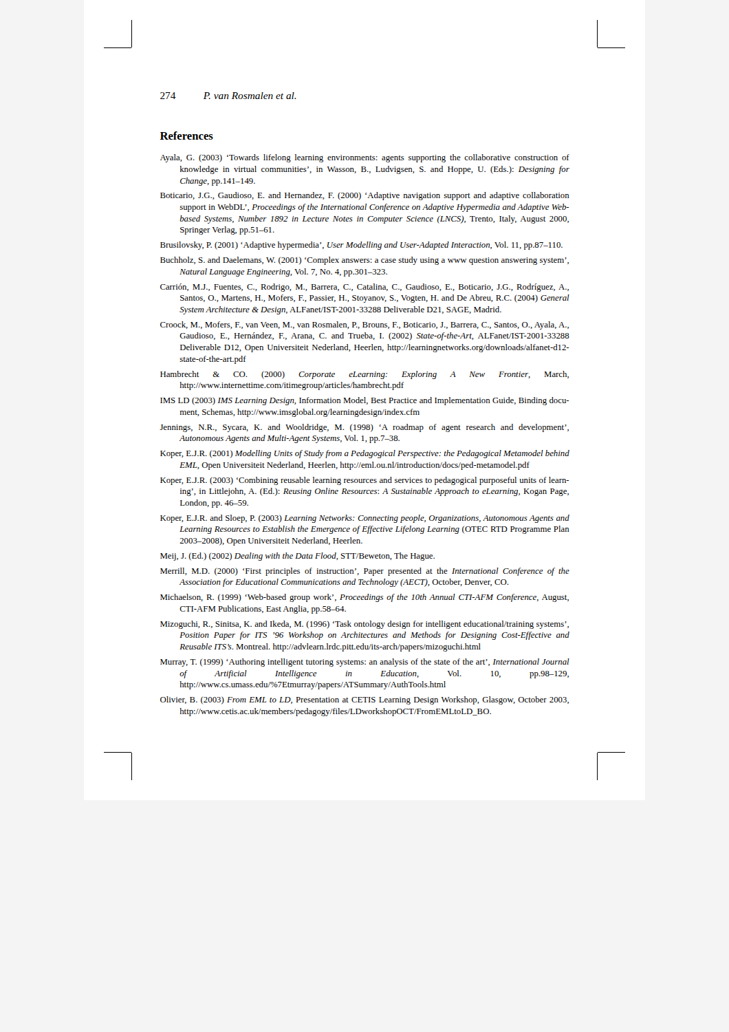274 P. van Rosmalen et al.
References
Ayala, G. (2003) ‘Towards lifelong learning environments: agents supporting the collaborative construction of knowledge in virtual communities’, in Wasson, B., Ludvigsen, S. and Hoppe, U. (Eds.): Designing for Change, pp.141–149.
Boticario, J.G., Gaudioso, E. and Hernandez, F. (2000) ‘Adaptive navigation support and adaptive collaboration support in WebDL’, Proceedings of the International Conference on Adaptive Hypermedia and Adaptive Web-based Systems, Number 1892 in Lecture Notes in Computer Science (LNCS), Trento, Italy, August 2000, Springer Verlag, pp.51–61.
Brusilovsky, P. (2001) ‘Adaptive hypermedia’, User Modelling and User-Adapted Interaction, Vol. 11, pp.87–110.
Buchholz, S. and Daelemans, W. (2001) ‘Complex answers: a case study using a www question answering system’, Natural Language Engineering, Vol. 7, No. 4, pp.301–323.
Carrión, M.J., Fuentes, C., Rodrigo, M., Barrera, C., Catalina, C., Gaudioso, E., Boticario, J.G., Rodríguez, A., Santos, O., Martens, H., Mofers, F., Passier, H., Stoyanov, S., Vogten, H. and De Abreu, R.C. (2004) General System Architecture & Design, ALFanet/IST-2001-33288 Deliverable D21, SAGE, Madrid.
Croock, M., Mofers, F., van Veen, M., van Rosmalen, P., Brouns, F., Boticario, J., Barrera, C., Santos, O., Ayala, A., Gaudioso, E., Hernández, F., Arana, C. and Trueba, I. (2002) State-of-the-Art, ALFanet/IST-2001-33288 Deliverable D12, Open Universiteit Nederland, Heerlen, http://learningnetworks.org/downloads/alfanet-d12-state-of-the-art.pdf
Hambrecht & CO. (2000) Corporate eLearning: Exploring A New Frontier, March, http://www.internettime.com/itimegroup/articles/hambrecht.pdf
IMS LD (2003) IMS Learning Design, Information Model, Best Practice and Implementation Guide, Binding document, Schemas, http://www.imsglobal.org/learningdesign/index.cfm
Jennings, N.R., Sycara, K. and Wooldridge, M. (1998) ‘A roadmap of agent research and development’, Autonomous Agents and Multi-Agent Systems, Vol. 1, pp.7–38.
Koper, E.J.R. (2001) Modelling Units of Study from a Pedagogical Perspective: the Pedagogical Metamodel behind EML, Open Universiteit Nederland, Heerlen, http://eml.ou.nl/introduction/docs/ped-metamodel.pdf
Koper, E.J.R. (2003) ‘Combining reusable learning resources and services to pedagogical purposeful units of learning’, in Littlejohn, A. (Ed.): Reusing Online Resources: A Sustainable Approach to eLearning, Kogan Page, London, pp. 46–59.
Koper, E.J.R. and Sloep, P. (2003) Learning Networks: Connecting people, Organizations, Autonomous Agents and Learning Resources to Establish the Emergence of Effective Lifelong Learning (OTEC RTD Programme Plan 2003–2008), Open Universiteit Nederland, Heerlen.
Meij, J. (Ed.) (2002) Dealing with the Data Flood, STT/Beweton, The Hague.
Merrill, M.D. (2000) ‘First principles of instruction’, Paper presented at the International Conference of the Association for Educational Communications and Technology (AECT), October, Denver, CO.
Michaelson, R. (1999) ‘Web-based group work’, Proceedings of the 10th Annual CTI-AFM Conference, August, CTI-AFM Publications, East Anglia, pp.58–64.
Mizoguchi, R., Sinitsa, K. and Ikeda, M. (1996) ‘Task ontology design for intelligent educational/training systems’, Position Paper for ITS ’96 Workshop on Architectures and Methods for Designing Cost-Effective and Reusable ITS’s. Montreal. http://advlearn.lrdc.pitt.edu/its-arch/papers/mizoguchi.html
Murray, T. (1999) ‘Authoring intelligent tutoring systems: an analysis of the state of the art’, International Journal of Artificial Intelligence in Education, Vol. 10, pp.98–129, http://www.cs.umass.edu/%7Etmurray/papers/ATSummary/AuthTools.html
Olivier, B. (2003) From EML to LD, Presentation at CETIS Learning Design Workshop, Glasgow, October 2003, http://www.cetis.ac.uk/members/pedagogy/files/LDworkshopOCT/FromEMLtoLD_BO.